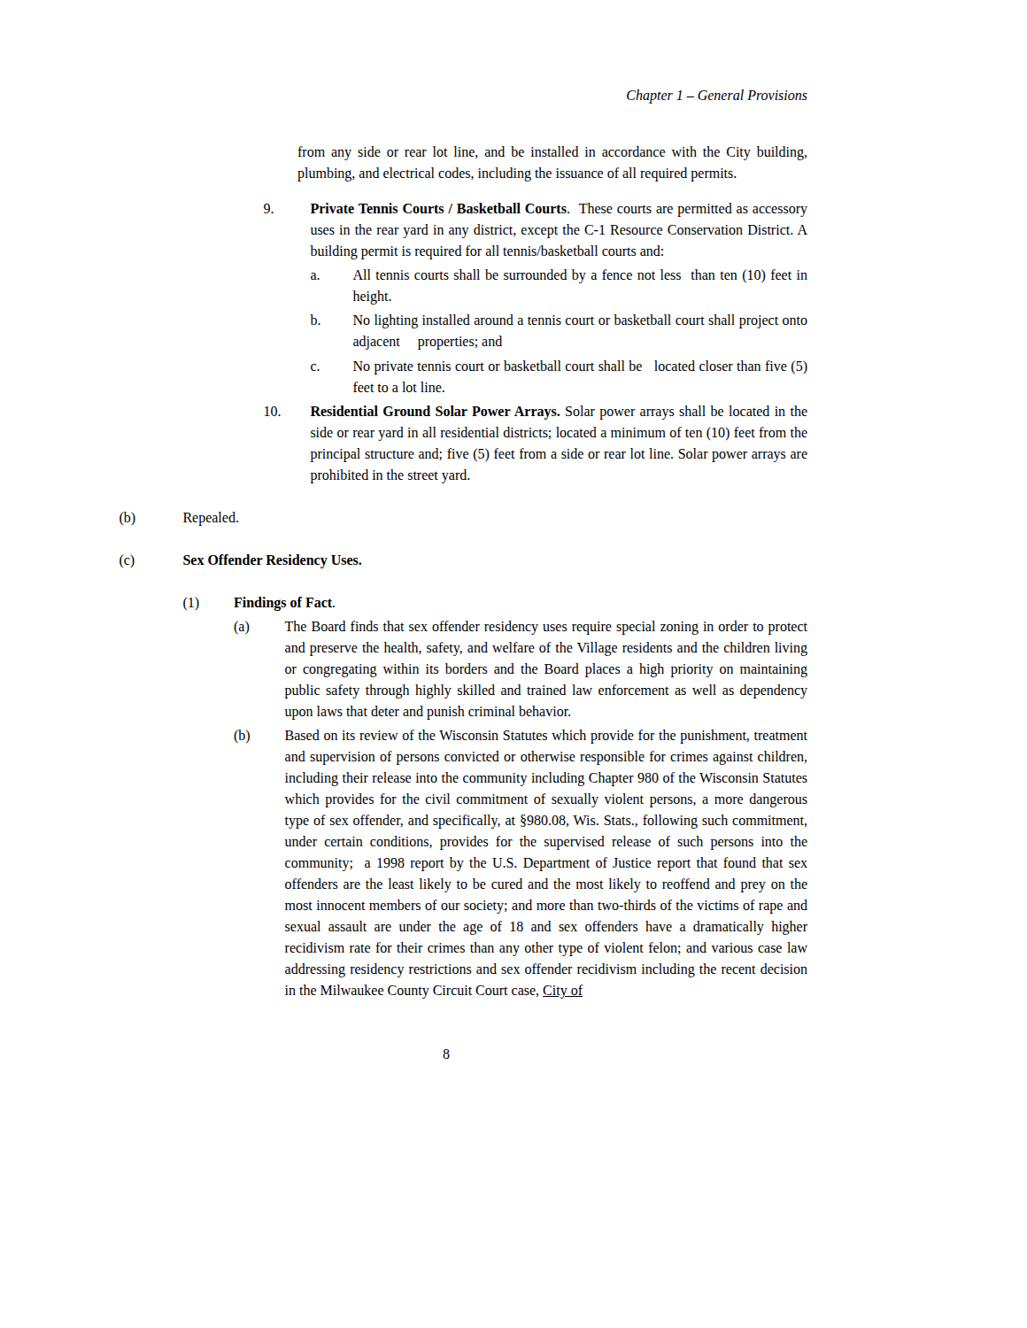Chapter 1 – General Provisions
from any side or rear lot line, and be installed in accordance with the City building, plumbing, and electrical codes, including the issuance of all required permits.
9.
Private Tennis Courts / Basketball Courts. These courts are permitted as accessory uses in the rear yard in any district, except the C-1 Resource Conservation District. A building permit is required for all tennis/basketball courts and:
a.
All tennis courts shall be surrounded by a fence not less than ten (10) feet in height.
b.
No lighting installed around a tennis court or basketball court shall project onto adjacent properties; and
c.
No private tennis court or basketball court shall be located closer than five (5) feet to a lot line.
10.
Residential Ground Solar Power Arrays. Solar power arrays shall be located in the side or rear yard in all residential districts; located a minimum of ten (10) feet from the principal structure and; five (5) feet from a side or rear lot line. Solar power arrays are prohibited in the street yard.
(b)
Repealed.
(c)
Sex Offender Residency Uses.
(1)
Findings of Fact.
(a)
The Board finds that sex offender residency uses require special zoning in order to protect and preserve the health, safety, and welfare of the Village residents and the children living or congregating within its borders and the Board places a high priority on maintaining public safety through highly skilled and trained law enforcement as well as dependency upon laws that deter and punish criminal behavior.
(b)
Based on its review of the Wisconsin Statutes which provide for the punishment, treatment and supervision of persons convicted or otherwise responsible for crimes against children, including their release into the community including Chapter 980 of the Wisconsin Statutes which provides for the civil commitment of sexually violent persons, a more dangerous type of sex offender, and specifically, at §980.08, Wis. Stats., following such commitment, under certain conditions, provides for the supervised release of such persons into the community; a 1998 report by the U.S. Department of Justice report that found that sex offenders are the least likely to be cured and the most likely to reoffend and prey on the most innocent members of our society; and more than two-thirds of the victims of rape and sexual assault are under the age of 18 and sex offenders have a dramatically higher recidivism rate for their crimes than any other type of violent felon; and various case law addressing residency restrictions and sex offender recidivism including the recent decision in the Milwaukee County Circuit Court case, City of
8